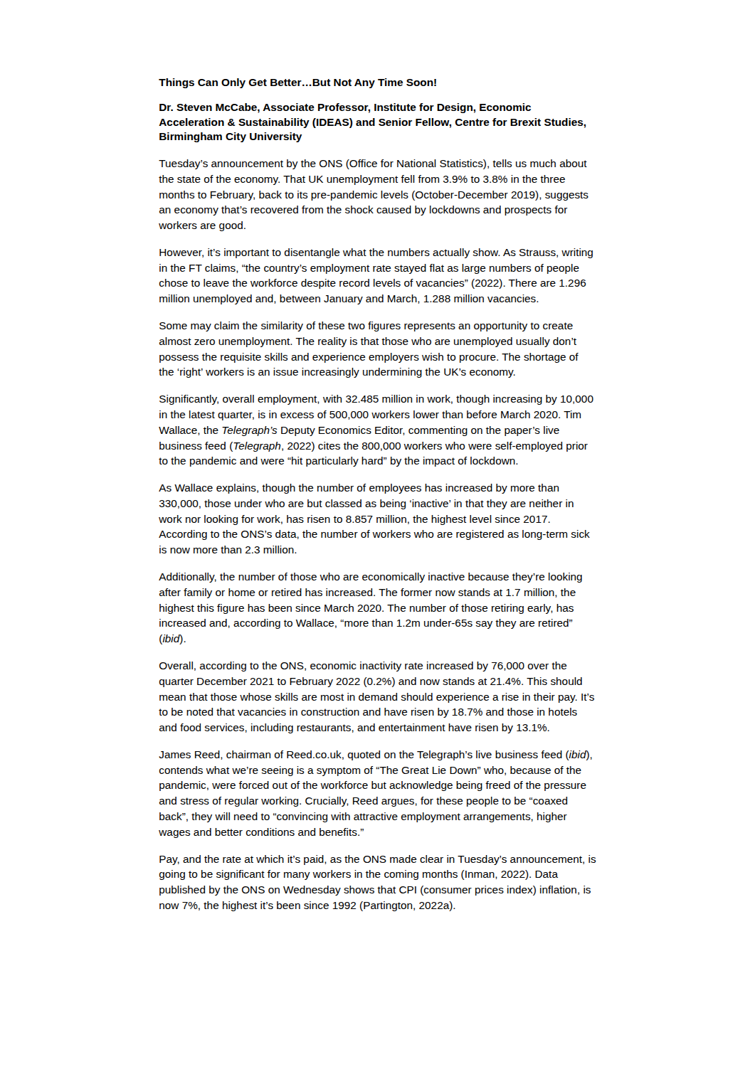Things Can Only Get Better…But Not Any Time Soon!
Dr. Steven McCabe, Associate Professor, Institute for Design, Economic Acceleration & Sustainability (IDEAS) and Senior Fellow, Centre for Brexit Studies, Birmingham City University
Tuesday’s announcement by the ONS (Office for National Statistics), tells us much about the state of the economy. That UK unemployment fell from 3.9% to 3.8% in the three months to February, back to its pre-pandemic levels (October-December 2019), suggests an economy that’s recovered from the shock caused by lockdowns and prospects for workers are good.
However, it’s important to disentangle what the numbers actually show. As Strauss, writing in the FT claims, “the country’s employment rate stayed flat as large numbers of people chose to leave the workforce despite record levels of vacancies” (2022). There are 1.296 million unemployed and, between January and March, 1.288 million vacancies.
Some may claim the similarity of these two figures represents an opportunity to create almost zero unemployment. The reality is that those who are unemployed usually don’t possess the requisite skills and experience employers wish to procure. The shortage of the ‘right’ workers is an issue increasingly undermining the UK’s economy.
Significantly, overall employment, with 32.485 million in work, though increasing by 10,000 in the latest quarter, is in excess of 500,000 workers lower than before March 2020. Tim Wallace, the Telegraph’s Deputy Economics Editor, commenting on the paper’s live business feed (Telegraph, 2022) cites the 800,000 workers who were self-employed prior to the pandemic and were “hit particularly hard” by the impact of lockdown.
As Wallace explains, though the number of employees has increased by more than 330,000, those under who are but classed as being ‘inactive’ in that they are neither in work nor looking for work, has risen to 8.857 million, the highest level since 2017. According to the ONS’s data, the number of workers who are registered as long-term sick is now more than 2.3 million.
Additionally, the number of those who are economically inactive because they’re looking after family or home or retired has increased. The former now stands at 1.7 million, the highest this figure has been since March 2020. The number of those retiring early, has increased and, according to Wallace, “more than 1.2m under-65s say they are retired” (ibid).
Overall, according to the ONS, economic inactivity rate increased by 76,000 over the quarter December 2021 to February 2022 (0.2%) and now stands at 21.4%. This should mean that those whose skills are most in demand should experience a rise in their pay. It’s to be noted that vacancies in construction and have risen by 18.7% and those in hotels and food services, including restaurants, and entertainment have risen by 13.1%.
James Reed, chairman of Reed.co.uk, quoted on the Telegraph’s live business feed (ibid), contends what we’re seeing is a symptom of “The Great Lie Down” who, because of the pandemic, were forced out of the workforce but acknowledge being freed of the pressure and stress of regular working. Crucially, Reed argues, for these people to be “coaxed back”, they will need to “convincing with attractive employment arrangements, higher wages and better conditions and benefits.”
Pay, and the rate at which it’s paid, as the ONS made clear in Tuesday’s announcement, is going to be significant for many workers in the coming months (Inman, 2022). Data published by the ONS on Wednesday shows that CPI (consumer prices index) inflation, is now 7%, the highest it’s been since 1992 (Partington, 2022a).